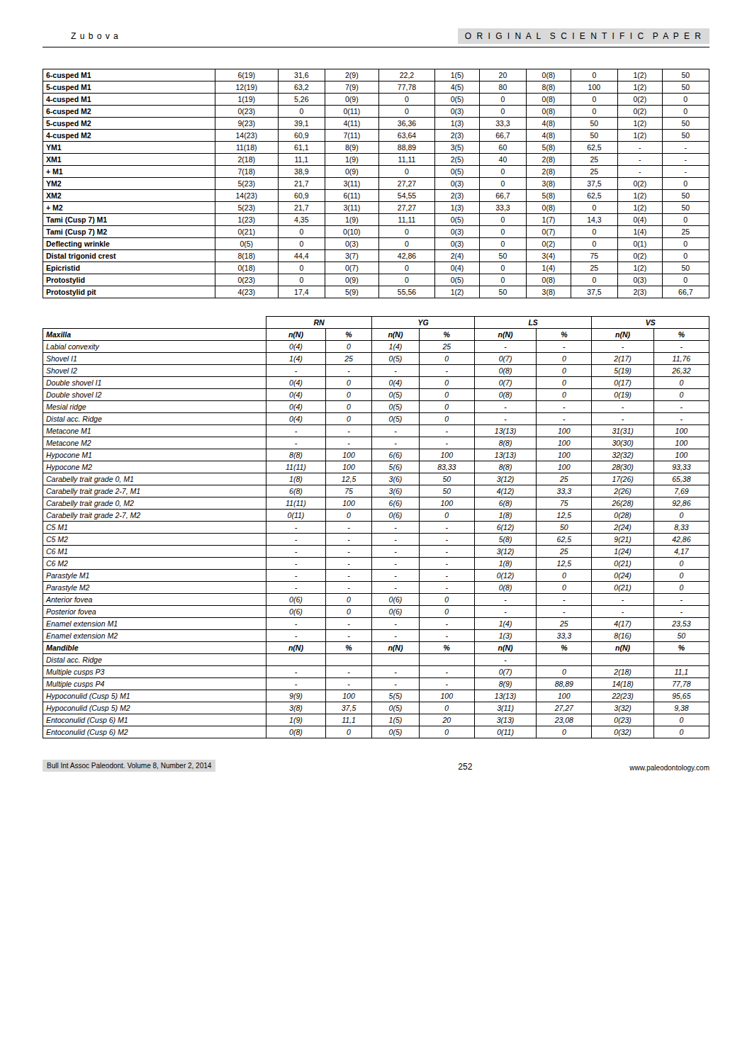Z u b o v a
O R I G I N A L S C I E N T I F I C P A P E R
| 6-cusped M1 | 6(19) | 31,6 | 2(9) | 22,2 | 1(5) | 20 | 0(8) | 0 | 1(2) | 50 |
| 5-cusped M1 | 12(19) | 63,2 | 7(9) | 77,78 | 4(5) | 80 | 8(8) | 100 | 1(2) | 50 |
| 4-cusped M1 | 1(19) | 5,26 | 0(9) | 0 | 0(5) | 0 | 0(8) | 0 | 0(2) | 0 |
| 6-cusped M2 | 0(23) | 0 | 0(11) | 0 | 0(3) | 0 | 0(8) | 0 | 0(2) | 0 |
| 5-cusped M2 | 9(23) | 39,1 | 4(11) | 36,36 | 1(3) | 33,3 | 4(8) | 50 | 1(2) | 50 |
| 4-cusped M2 | 14(23) | 60,9 | 7(11) | 63,64 | 2(3) | 66,7 | 4(8) | 50 | 1(2) | 50 |
| YM1 | 11(18) | 61,1 | 8(9) | 88,89 | 3(5) | 60 | 5(8) | 62,5 | - | - |
| XM1 | 2(18) | 11,1 | 1(9) | 11,11 | 2(5) | 40 | 2(8) | 25 | - | - |
| + M1 | 7(18) | 38,9 | 0(9) | 0 | 0(5) | 0 | 2(8) | 25 | - | - |
| YM2 | 5(23) | 21,7 | 3(11) | 27,27 | 0(3) | 0 | 3(8) | 37,5 | 0(2) | 0 |
| XM2 | 14(23) | 60,9 | 6(11) | 54,55 | 2(3) | 66,7 | 5(8) | 62,5 | 1(2) | 50 |
| + M2 | 5(23) | 21,7 | 3(11) | 27,27 | 1(3) | 33,3 | 0(8) | 0 | 1(2) | 50 |
| Tami (Cusp 7) M1 | 1(23) | 4,35 | 1(9) | 11,11 | 0(5) | 0 | 1(7) | 14,3 | 0(4) | 0 |
| Tami (Cusp 7) M2 | 0(21) | 0 | 0(10) | 0 | 0(3) | 0 | 0(7) | 0 | 1(4) | 25 |
| Deflecting wrinkle | 0(5) | 0 | 0(3) | 0 | 0(3) | 0 | 0(2) | 0 | 0(1) | 0 |
| Distal trigonid crest | 8(18) | 44,4 | 3(7) | 42,86 | 2(4) | 50 | 3(4) | 75 | 0(2) | 0 |
| Epicristid | 0(18) | 0 | 0(7) | 0 | 0(4) | 0 | 1(4) | 25 | 1(2) | 50 |
| Protostylid | 0(23) | 0 | 0(9) | 0 | 0(5) | 0 | 0(8) | 0 | 0(3) | 0 |
| Protostylid pit | 4(23) | 17,4 | 5(9) | 55,56 | 1(2) | 50 | 3(8) | 37,5 | 2(3) | 66,7 |
| | RN | YG | LS | VS |
| Maxilla | n(N) | % | n(N) | % | n(N) | % | n(N) | % |
| Labial convexity | 0(4) | 0 | 1(4) | 25 | - | - | - | - |
| Shovel I1 | 1(4) | 25 | 0(5) | 0 | 0(7) | 0 | 2(17) | 11,76 |
| Shovel I2 | - | - | - | - | 0(8) | 0 | 5(19) | 26,32 |
| Double shovel I1 | 0(4) | 0 | 0(4) | 0 | 0(7) | 0 | 0(17) | 0 |
| Double shovel I2 | 0(4) | 0 | 0(5) | 0 | 0(8) | 0 | 0(19) | 0 |
| Mesial ridge | 0(4) | 0 | 0(5) | 0 | - | - | - | - |
| Distal acc. Ridge | 0(4) | 0 | 0(5) | 0 | - | - | - | - |
| Metacone M1 | - | - | - | - | 13(13) | 100 | 31(31) | 100 |
| Metacone M2 | - | - | - | - | 8(8) | 100 | 30(30) | 100 |
| Hypocone M1 | 8(8) | 100 | 6(6) | 100 | 13(13) | 100 | 32(32) | 100 |
| Hypocone M2 | 11(11) | 100 | 5(6) | 83,33 | 8(8) | 100 | 28(30) | 93,33 |
| Carabelly trait grade 0, M1 | 1(8) | 12,5 | 3(6) | 50 | 3(12) | 25 | 17(26) | 65,38 |
| Carabelly trait grade 2-7, M1 | 6(8) | 75 | 3(6) | 50 | 4(12) | 33,3 | 2(26) | 7,69 |
| Carabelly trait grade 0, M2 | 11(11) | 100 | 6(6) | 100 | 6(8) | 75 | 26(28) | 92,86 |
| Carabelly trait grade 2-7, M2 | 0(11) | 0 | 0(6) | 0 | 1(8) | 12,5 | 0(28) | 0 |
| C5 M1 | - | - | - | - | 6(12) | 50 | 2(24) | 8,33 |
| C5 M2 | - | - | - | - | 5(8) | 62,5 | 9(21) | 42,86 |
| C6 M1 | - | - | - | - | 3(12) | 25 | 1(24) | 4,17 |
| C6 M2 | - | - | - | - | 1(8) | 12,5 | 0(21) | 0 |
| Parastyle M1 | - | - | - | - | 0(12) | 0 | 0(24) | 0 |
| Parastyle M2 | - | - | - | - | 0(8) | 0 | 0(21) | 0 |
| Anterior fovea | 0(6) | 0 | 0(6) | 0 | - | - | - | - |
| Posterior fovea | 0(6) | 0 | 0(6) | 0 | - | - | - | - |
| Enamel extension M1 | - | - | - | - | 1(4) | 25 | 4(17) | 23,53 |
| Enamel extension M2 | - | - | - | - | 1(3) | 33,3 | 8(16) | 50 |
| Mandible | n(N) | % | n(N) | % | n(N) | % | n(N) | % |
| Distal acc. Ridge | | | | | - | | | |
| Multiple cusps P3 | - | - | - | - | 0(7) | 0 | 2(18) | 11,1 |
| Multiple cusps P4 | - | - | - | - | 8(9) | 88,89 | 14(18) | 77,78 |
| Hypoconulid (Cusp 5) M1 | 9(9) | 100 | 5(5) | 100 | 13(13) | 100 | 22(23) | 95,65 |
| Hypoconulid (Cusp 5) M2 | 3(8) | 37,5 | 0(5) | 0 | 3(11) | 27,27 | 3(32) | 9,38 |
| Entoconulid (Cusp 6) M1 | 1(9) | 11,1 | 1(5) | 20 | 3(13) | 23,08 | 0(23) | 0 |
| Entoconulid (Cusp 6) M2 | 0(8) | 0 | 0(5) | 0 | 0(11) | 0 | 0(32) | 0 |
Bull Int Assoc Paleodont. Volume 8, Number 2, 2014
252
www.paleodontology.com